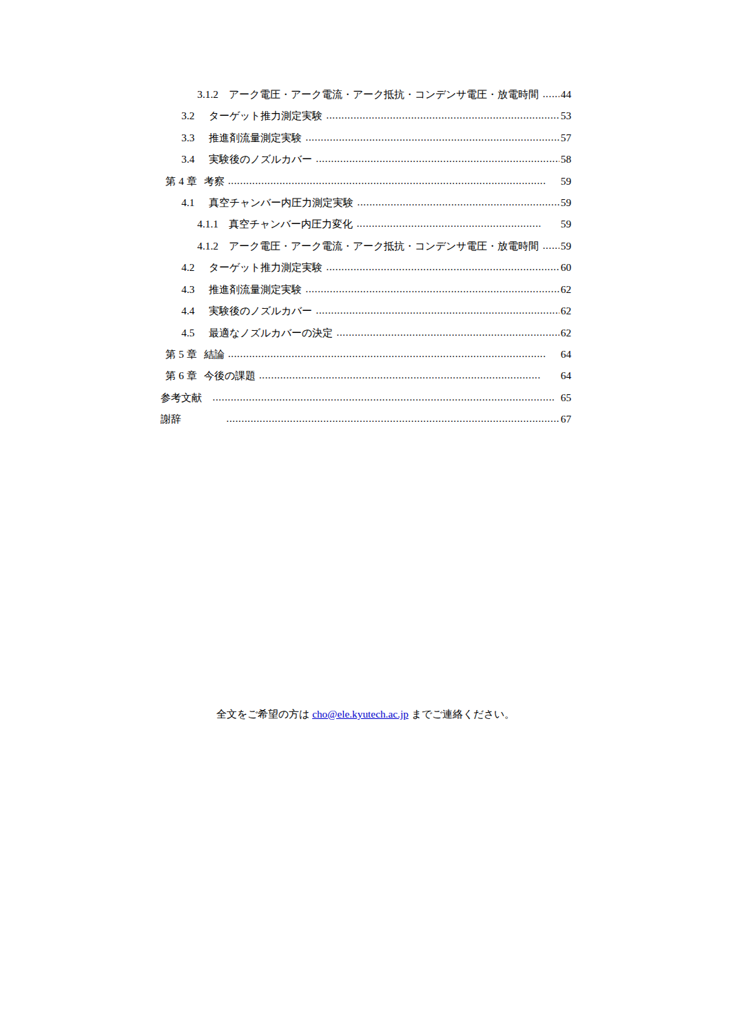3.1.2 アーク電圧・アーク電流・アーク抵抗・コンデンサ電圧・放電時間 ........ 44
3.2 ターゲット推力測定実験 ................................................................................. 53
3.3 推進剤流量測定実験 ......................................................................................... 57
3.4 実験後のノズルカバー ..................................................................................... 58
第 4 章 考察 ......................................................................................................... 59
4.1 真空チャンバー内圧力測定実験 ......................................................................... 59
4.1.1 真空チャンバー内圧力変化 ............................................................. 59
4.1.2 アーク電圧・アーク電流・アーク抵抗・コンデンサ電圧・放電時間 ........ 59
4.2 ターゲット推力測定実験 ................................................................................. 60
4.3 推進剤流量測定実験 ......................................................................................... 62
4.4 実験後のノズルカバー ..................................................................................... 62
4.5 最適なノズルカバーの決定 ............................................................................. 62
第 5 章 結論 ......................................................................................................... 64
第 6 章 今後の課題 ............................................................................................. 64
参考文献 ................................................................................................................. 65
謝辞 ................................................................................................................. 67
全文をご希望の方は cho@ele.kyutech.ac.jp までご連絡ください。